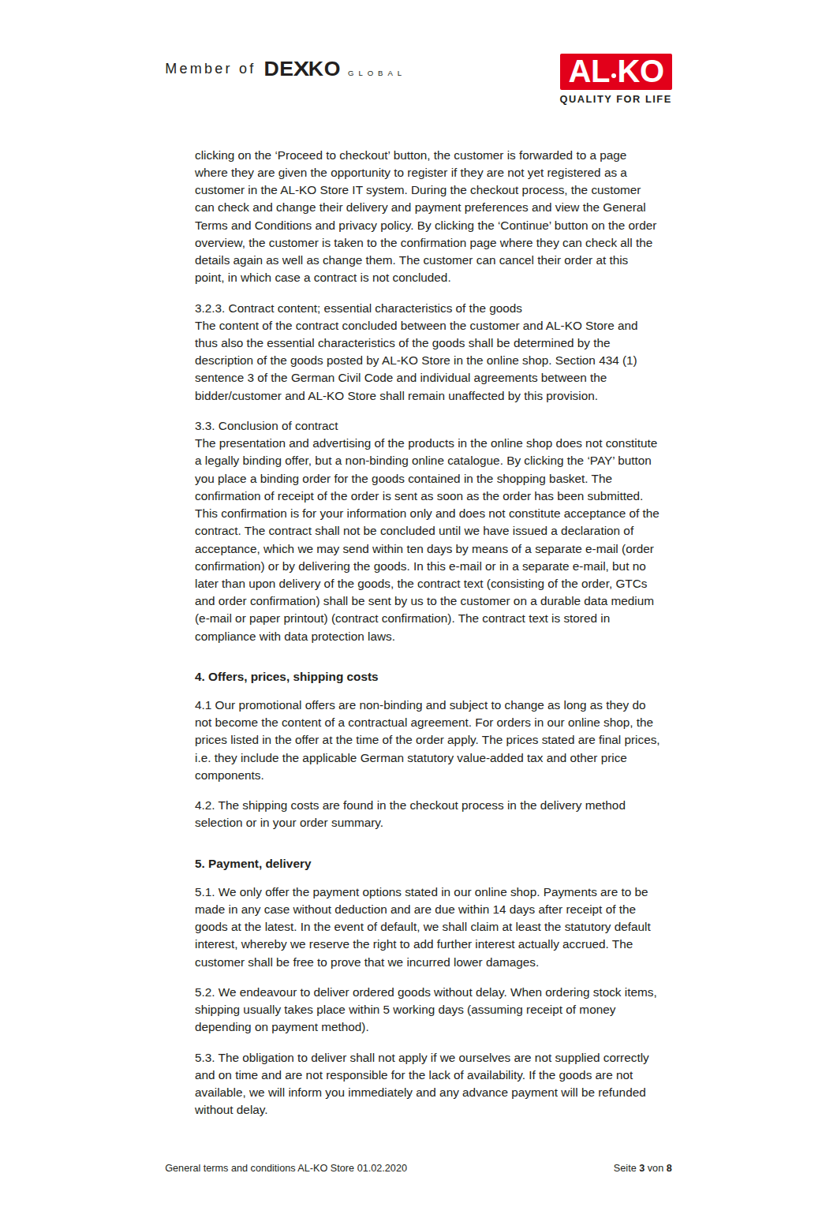Member of DEXKO GLOBAL
AL KO
QUALITY FOR LIFE
clicking on the ‘Proceed to checkout’ button, the customer is forwarded to a page where they are given the opportunity to register if they are not yet registered as a customer in the AL-KO Store IT system. During the checkout process, the customer can check and change their delivery and payment preferences and view the General Terms and Conditions and privacy policy. By clicking the ‘Continue’ button on the order overview, the customer is taken to the confirmation page where they can check all the details again as well as change them. The customer can cancel their order at this point, in which case a contract is not concluded.
3.2.3. Contract content; essential characteristics of the goods
The content of the contract concluded between the customer and AL-KO Store and thus also the essential characteristics of the goods shall be determined by the description of the goods posted by AL-KO Store in the online shop. Section 434 (1) sentence 3 of the German Civil Code and individual agreements between the bidder/customer and AL-KO Store shall remain unaffected by this provision.
3.3. Conclusion of contract
The presentation and advertising of the products in the online shop does not constitute a legally binding offer, but a non-binding online catalogue. By clicking the ‘PAY’ button you place a binding order for the goods contained in the shopping basket. The confirmation of receipt of the order is sent as soon as the order has been submitted. This confirmation is for your information only and does not constitute acceptance of the contract. The contract shall not be concluded until we have issued a declaration of acceptance, which we may send within ten days by means of a separate e-mail (order confirmation) or by delivering the goods. In this e-mail or in a separate e-mail, but no later than upon delivery of the goods, the contract text (consisting of the order, GTCs and order confirmation) shall be sent by us to the customer on a durable data medium (e-mail or paper printout) (contract confirmation). The contract text is stored in compliance with data protection laws.
4. Offers, prices, shipping costs
4.1 Our promotional offers are non-binding and subject to change as long as they do not become the content of a contractual agreement. For orders in our online shop, the prices listed in the offer at the time of the order apply. The prices stated are final prices, i.e. they include the applicable German statutory value-added tax and other price components.
4.2. The shipping costs are found in the checkout process in the delivery method selection or in your order summary.
5. Payment, delivery
5.1. We only offer the payment options stated in our online shop. Payments are to be made in any case without deduction and are due within 14 days after receipt of the goods at the latest. In the event of default, we shall claim at least the statutory default interest, whereby we reserve the right to add further interest actually accrued. The customer shall be free to prove that we incurred lower damages.
5.2. We endeavour to deliver ordered goods without delay. When ordering stock items, shipping usually takes place within 5 working days (assuming receipt of money depending on payment method).
5.3. The obligation to deliver shall not apply if we ourselves are not supplied correctly and on time and are not responsible for the lack of availability. If the goods are not available, we will inform you immediately and any advance payment will be refunded without delay.
General terms and conditions AL-KO Store 01.02.2020
Seite 3 von 8